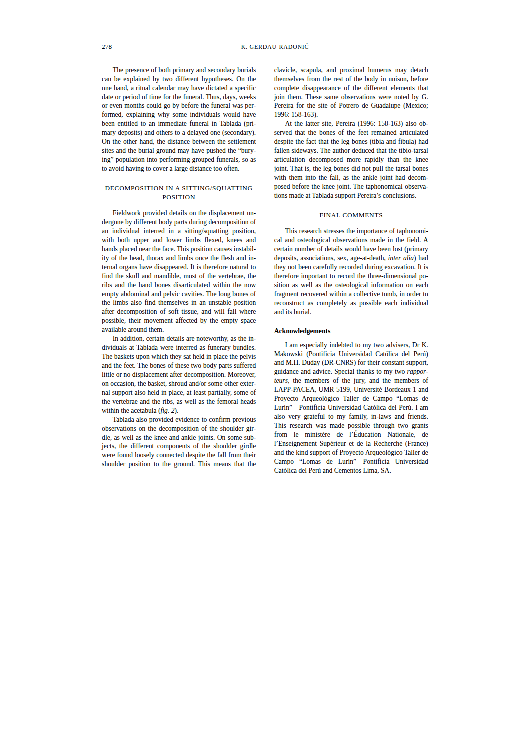278 K. Gerdau-Radonić
The presence of both primary and secondary burials can be explained by two different hypotheses. On the one hand, a ritual calendar may have dictated a specific date or period of time for the funeral. Thus, days, weeks or even months could go by before the funeral was performed, explaining why some individuals would have been entitled to an immediate funeral in Tablada (primary deposits) and others to a delayed one (secondary). On the other hand, the distance between the settlement sites and the burial ground may have pushed the “burying” population into performing grouped funerals, so as to avoid having to cover a large distance too often.
Decomposition in a sitting/squatting position
Fieldwork provided details on the displacement undergone by different body parts during decomposition of an individual interred in a sitting/squatting position, with both upper and lower limbs flexed, knees and hands placed near the face. This position causes instability of the head, thorax and limbs once the flesh and internal organs have disappeared. It is therefore natural to find the skull and mandible, most of the vertebrae, the ribs and the hand bones disarticulated within the now empty abdominal and pelvic cavities. The long bones of the limbs also find themselves in an unstable position after decomposition of soft tissue, and will fall where possible, their movement affected by the empty space available around them.
In addition, certain details are noteworthy, as the individuals at Tablada were interred as funerary bundles. The baskets upon which they sat held in place the pelvis and the feet. The bones of these two body parts suffered little or no displacement after decomposition. Moreover, on occasion, the basket, shroud and/or some other external support also held in place, at least partially, some of the vertebrae and the ribs, as well as the femoral heads within the acetabula (fig. 2).
Tablada also provided evidence to confirm previous observations on the decomposition of the shoulder girdle, as well as the knee and ankle joints. On some subjects, the different components of the shoulder girdle were found loosely connected despite the fall from their shoulder position to the ground. This means that the clavicle, scapula, and proximal humerus may detach themselves from the rest of the body in unison, before complete disappearance of the different elements that join them. These same observations were noted by G. Pereira for the site of Potrero de Guadalupe (Mexico; 1996: 158-163).
At the latter site, Pereira (1996: 158-163) also observed that the bones of the feet remained articulated despite the fact that the leg bones (tibia and fibula) had fallen sideways. The author deduced that the tibio-tarsal articulation decomposed more rapidly than the knee joint. That is, the leg bones did not pull the tarsal bones with them into the fall, as the ankle joint had decomposed before the knee joint. The taphonomical observations made at Tablada support Pereira’s conclusions.
Final comments
This research stresses the importance of taphonomical and osteological observations made in the field. A certain number of details would have been lost (primary deposits, associations, sex, age-at-death, inter alia) had they not been carefully recorded during excavation. It is therefore important to record the three-dimensional position as well as the osteological information on each fragment recovered within a collective tomb, in order to reconstruct as completely as possible each individual and its burial.
Acknowledgements
I am especially indebted to my two advisers, Dr K. Makowski (Pontificia Universidad Católica del Perú) and M.H. Duday (DR-CNRS) for their constant support, guidance and advice. Special thanks to my two rapporteurs, the members of the jury, and the members of LAPP-PACEA, UMR 5199, Université Bordeaux 1 and Proyecto Arqueológico Taller de Campo “Lomas de Lurín”—Pontificia Universidad Católica del Perú. I am also very grateful to my family, in-laws and friends. This research was made possible through two grants from le ministère de l’Éducation Nationale, de l’Enseignement Supérieur et de la Recherche (France) and the kind support of Proyecto Arqueológico Taller de Campo “Lomas de Lurín”—Pontificia Universidad Católica del Perú and Cementos Lima, SA.